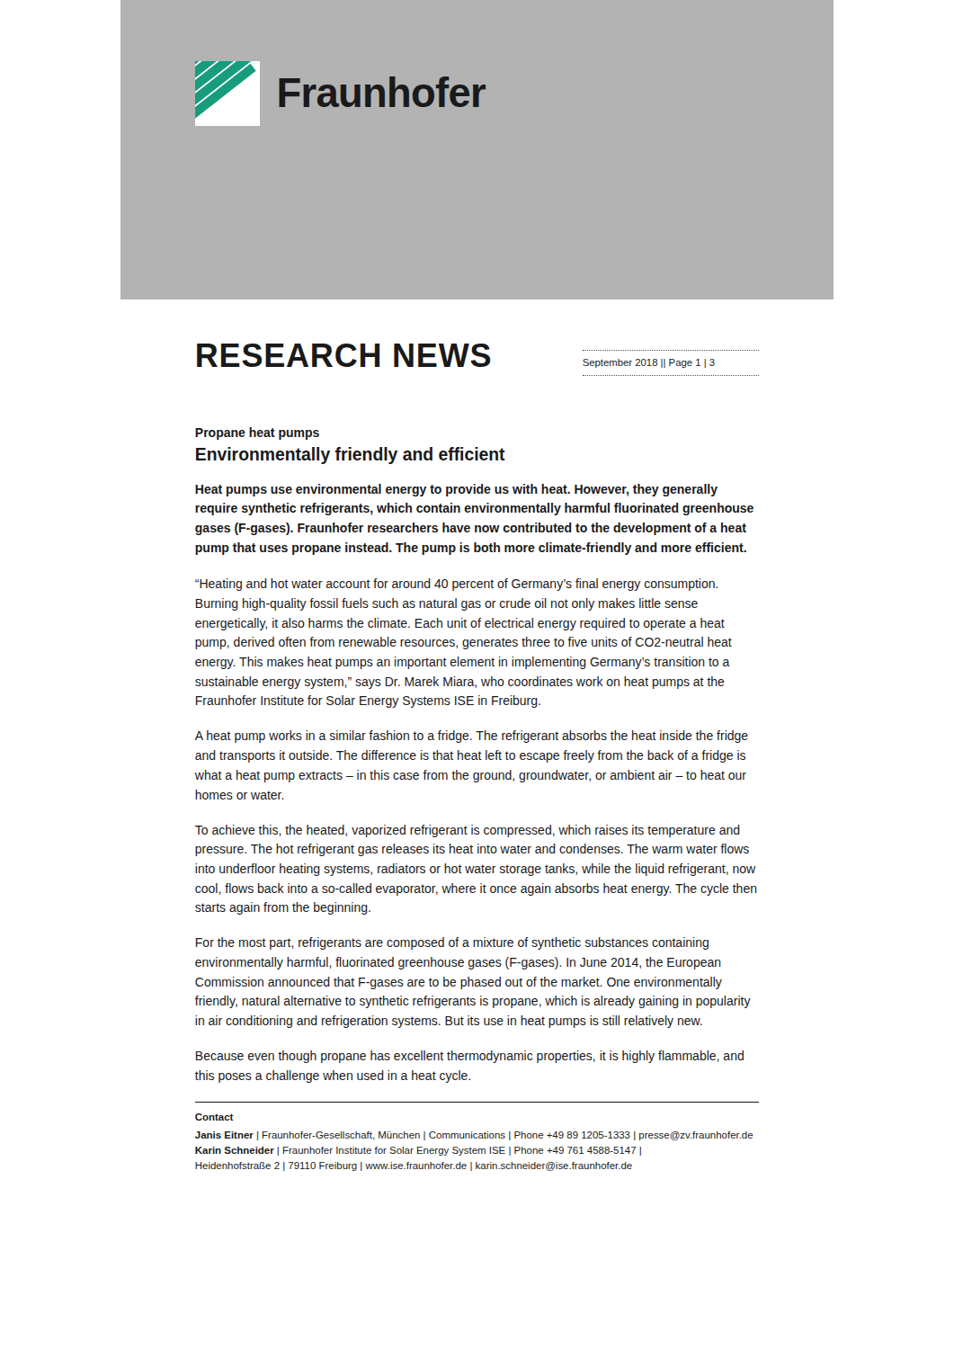Fraunhofer
RESEARCH NEWS
September 2018 || Page 1 | 3
Propane heat pumps
Environmentally friendly and efficient
Heat pumps use environmental energy to provide us with heat. However, they generally require synthetic refrigerants, which contain environmentally harmful fluorinated greenhouse gases (F-gases). Fraunhofer researchers have now contributed to the development of a heat pump that uses propane instead. The pump is both more climate-friendly and more efficient.
“Heating and hot water account for around 40 percent of Germany’s final energy consumption. Burning high-quality fossil fuels such as natural gas or crude oil not only makes little sense energetically, it also harms the climate. Each unit of electrical energy required to operate a heat pump, derived often from renewable resources, generates three to five units of CO2-neutral heat energy. This makes heat pumps an important element in implementing Germany’s transition to a sustainable energy system,” says Dr. Marek Miara, who coordinates work on heat pumps at the Fraunhofer Institute for Solar Energy Systems ISE in Freiburg.
A heat pump works in a similar fashion to a fridge. The refrigerant absorbs the heat inside the fridge and transports it outside. The difference is that heat left to escape freely from the back of a fridge is what a heat pump extracts – in this case from the ground, groundwater, or ambient air – to heat our homes or water.
To achieve this, the heated, vaporized refrigerant is compressed, which raises its temperature and pressure. The hot refrigerant gas releases its heat into water and condenses. The warm water flows into underfloor heating systems, radiators or hot water storage tanks, while the liquid refrigerant, now cool, flows back into a so-called evaporator, where it once again absorbs heat energy. The cycle then starts again from the beginning.
For the most part, refrigerants are composed of a mixture of synthetic substances containing environmentally harmful, fluorinated greenhouse gases (F-gases). In June 2014, the European Commission announced that F-gases are to be phased out of the market. One environmentally friendly, natural alternative to synthetic refrigerants is propane, which is already gaining in popularity in air conditioning and refrigeration systems. But its use in heat pumps is still relatively new.
Because even though propane has excellent thermodynamic properties, it is highly flammable, and this poses a challenge when used in a heat cycle.
Contact
Janis Eitner | Fraunhofer-Gesellschaft, München | Communications | Phone +49 89 1205-1333 | presse@zv.fraunhofer.de
Karin Schneider | Fraunhofer Institute for Solar Energy System ISE | Phone +49 761 4588-5147 |
Heidenhofstraße 2 | 79110 Freiburg | www.ise.fraunhofer.de | karin.schneider@ise.fraunhofer.de